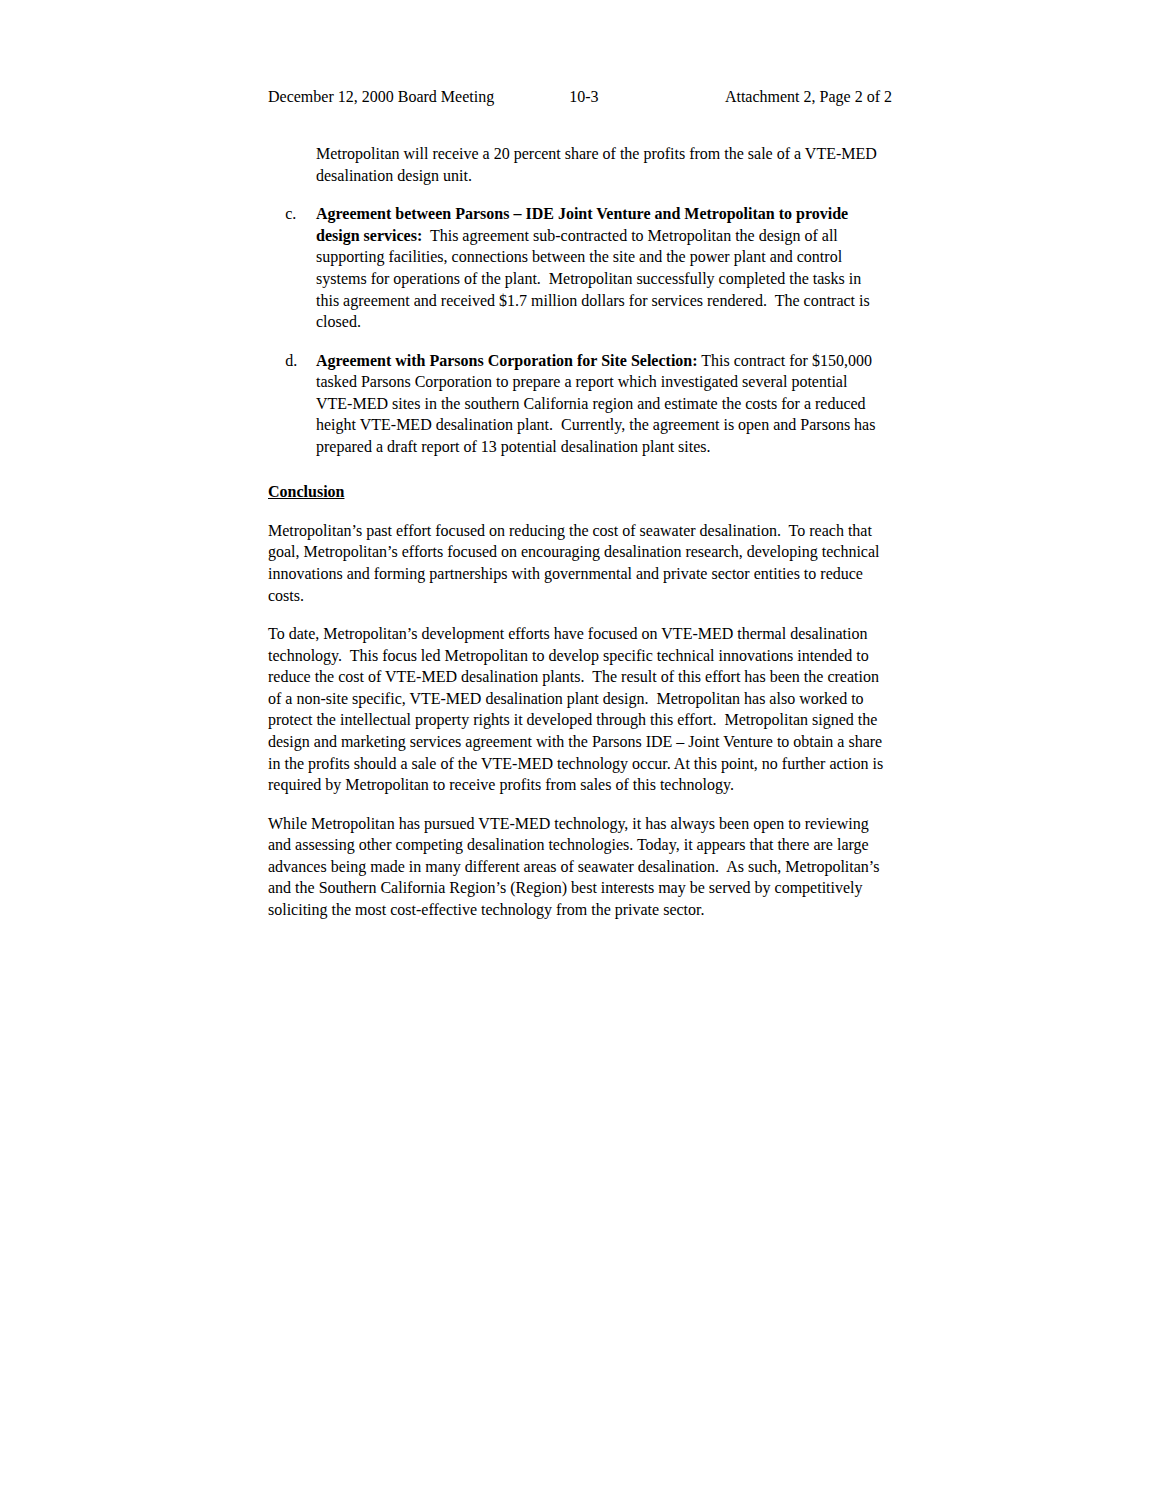December 12, 2000 Board Meeting
10-3
Attachment 2, Page 2 of 2
Metropolitan will receive a 20 percent share of the profits from the sale of a VTE-MED desalination design unit.
c. Agreement between Parsons – IDE Joint Venture and Metropolitan to provide design services: This agreement sub-contracted to Metropolitan the design of all supporting facilities, connections between the site and the power plant and control systems for operations of the plant. Metropolitan successfully completed the tasks in this agreement and received $1.7 million dollars for services rendered. The contract is closed.
d. Agreement with Parsons Corporation for Site Selection: This contract for $150,000 tasked Parsons Corporation to prepare a report which investigated several potential VTE-MED sites in the southern California region and estimate the costs for a reduced height VTE-MED desalination plant. Currently, the agreement is open and Parsons has prepared a draft report of 13 potential desalination plant sites.
Conclusion
Metropolitan’s past effort focused on reducing the cost of seawater desalination. To reach that goal, Metropolitan’s efforts focused on encouraging desalination research, developing technical innovations and forming partnerships with governmental and private sector entities to reduce costs.
To date, Metropolitan’s development efforts have focused on VTE-MED thermal desalination technology. This focus led Metropolitan to develop specific technical innovations intended to reduce the cost of VTE-MED desalination plants. The result of this effort has been the creation of a non-site specific, VTE-MED desalination plant design. Metropolitan has also worked to protect the intellectual property rights it developed through this effort. Metropolitan signed the design and marketing services agreement with the Parsons IDE – Joint Venture to obtain a share in the profits should a sale of the VTE-MED technology occur. At this point, no further action is required by Metropolitan to receive profits from sales of this technology.
While Metropolitan has pursued VTE-MED technology, it has always been open to reviewing and assessing other competing desalination technologies. Today, it appears that there are large advances being made in many different areas of seawater desalination. As such, Metropolitan’s and the Southern California Region’s (Region) best interests may be served by competitively soliciting the most cost-effective technology from the private sector.